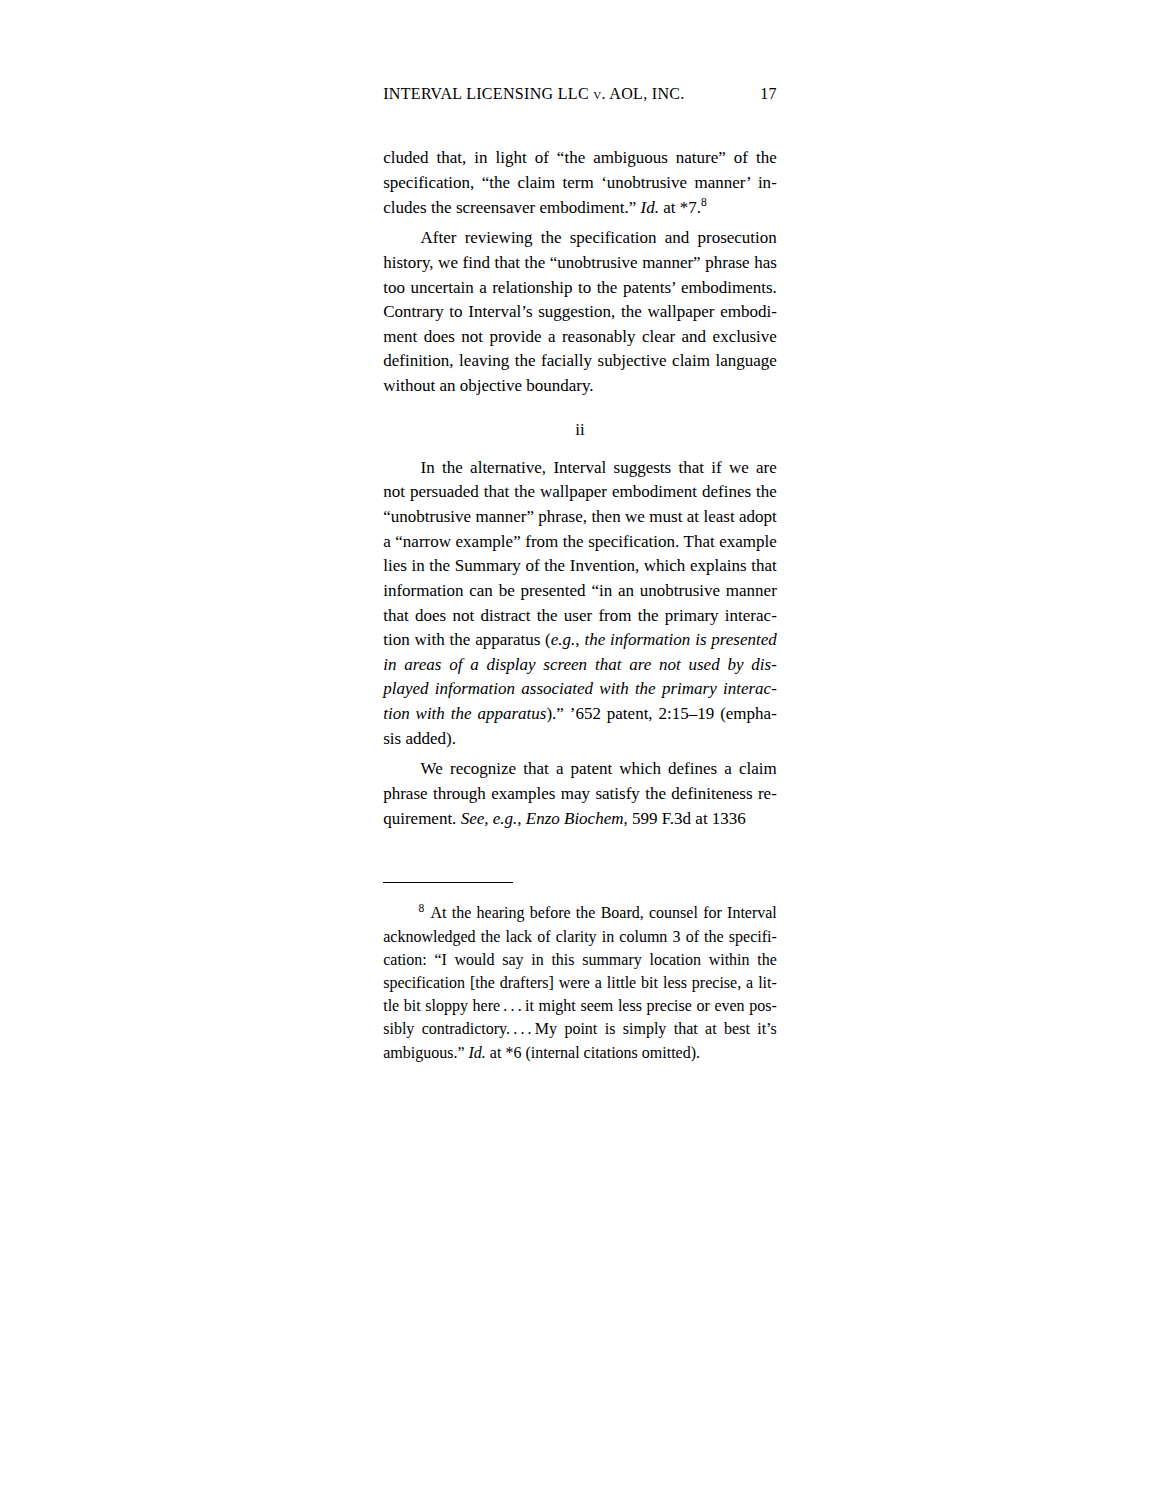INTERVAL LICENSING LLC v. AOL, INC. 17
cluded that, in light of “the ambiguous nature” of the specification, “the claim term ‘unobtrusive manner’ includes the screensaver embodiment.” Id. at *7.8
After reviewing the specification and prosecution history, we find that the “unobtrusive manner” phrase has too uncertain a relationship to the patents’ embodiments. Contrary to Interval’s suggestion, the wallpaper embodiment does not provide a reasonably clear and exclusive definition, leaving the facially subjective claim language without an objective boundary.
ii
In the alternative, Interval suggests that if we are not persuaded that the wallpaper embodiment defines the “unobtrusive manner” phrase, then we must at least adopt a “narrow example” from the specification. That example lies in the Summary of the Invention, which explains that information can be presented “in an unobtrusive manner that does not distract the user from the primary interaction with the apparatus (e.g., the information is presented in areas of a display screen that are not used by displayed information associated with the primary interaction with the apparatus).” ’652 patent, 2:15–19 (emphasis added).
We recognize that a patent which defines a claim phrase through examples may satisfy the definiteness requirement. See, e.g., Enzo Biochem, 599 F.3d at 1336
8 At the hearing before the Board, counsel for Interval acknowledged the lack of clarity in column 3 of the specification: “I would say in this summary location within the specification [the drafters] were a little bit less precise, a little bit sloppy here . . . it might seem less precise or even possibly contradictory. . . . My point is simply that at best it’s ambiguous.” Id. at *6 (internal citations omitted).